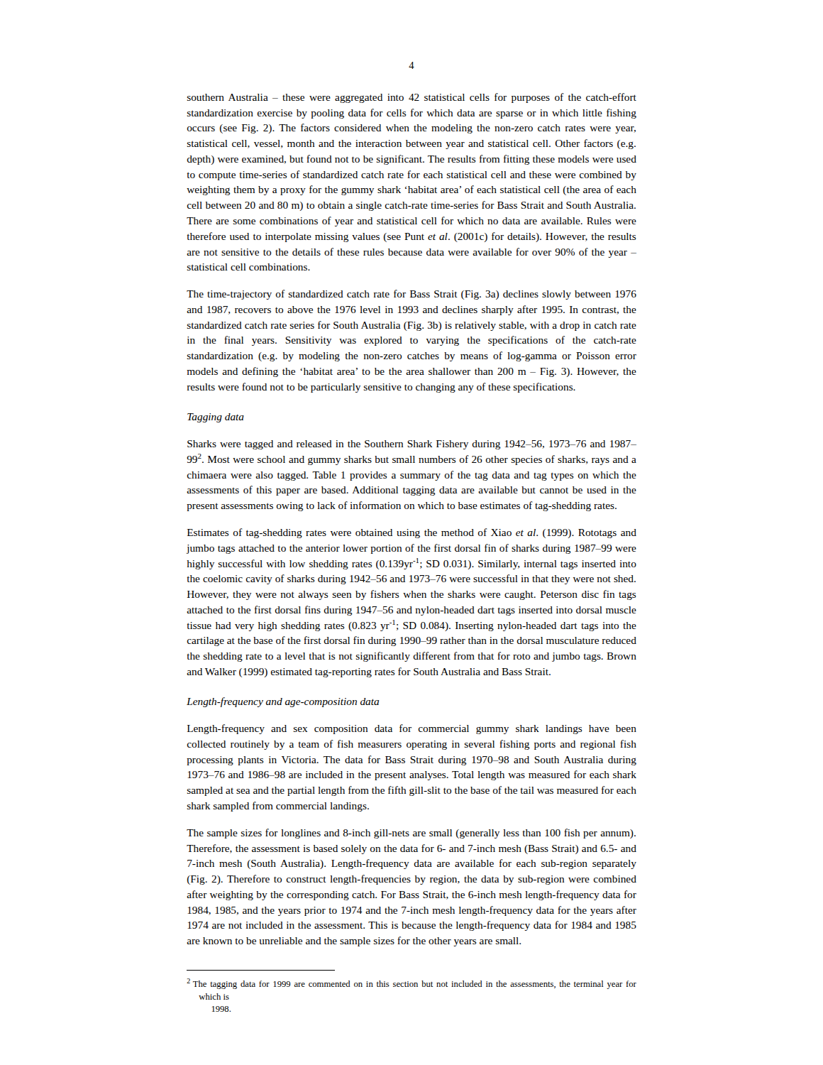4
southern Australia – these were aggregated into 42 statistical cells for purposes of the catch-effort standardization exercise by pooling data for cells for which data are sparse or in which little fishing occurs (see Fig. 2). The factors considered when the modeling the non-zero catch rates were year, statistical cell, vessel, month and the interaction between year and statistical cell. Other factors (e.g. depth) were examined, but found not to be significant. The results from fitting these models were used to compute time-series of standardized catch rate for each statistical cell and these were combined by weighting them by a proxy for the gummy shark ‘habitat area’ of each statistical cell (the area of each cell between 20 and 80 m) to obtain a single catch-rate time-series for Bass Strait and South Australia. There are some combinations of year and statistical cell for which no data are available. Rules were therefore used to interpolate missing values (see Punt et al. (2001c) for details). However, the results are not sensitive to the details of these rules because data were available for over 90% of the year – statistical cell combinations.
The time-trajectory of standardized catch rate for Bass Strait (Fig. 3a) declines slowly between 1976 and 1987, recovers to above the 1976 level in 1993 and declines sharply after 1995. In contrast, the standardized catch rate series for South Australia (Fig. 3b) is relatively stable, with a drop in catch rate in the final years. Sensitivity was explored to varying the specifications of the catch-rate standardization (e.g. by modeling the non-zero catches by means of log-gamma or Poisson error models and defining the ‘habitat area’ to be the area shallower than 200 m – Fig. 3). However, the results were found not to be particularly sensitive to changing any of these specifications.
Tagging data
Sharks were tagged and released in the Southern Shark Fishery during 1942–56, 1973–76 and 1987–992. Most were school and gummy sharks but small numbers of 26 other species of sharks, rays and a chimaera were also tagged. Table 1 provides a summary of the tag data and tag types on which the assessments of this paper are based. Additional tagging data are available but cannot be used in the present assessments owing to lack of information on which to base estimates of tag-shedding rates.
Estimates of tag-shedding rates were obtained using the method of Xiao et al. (1999). Rototags and jumbo tags attached to the anterior lower portion of the first dorsal fin of sharks during 1987–99 were highly successful with low shedding rates (0.139yr-1; SD 0.031). Similarly, internal tags inserted into the coelomic cavity of sharks during 1942–56 and 1973–76 were successful in that they were not shed. However, they were not always seen by fishers when the sharks were caught. Peterson disc fin tags attached to the first dorsal fins during 1947–56 and nylon-headed dart tags inserted into dorsal muscle tissue had very high shedding rates (0.823 yr-1; SD 0.084). Inserting nylon-headed dart tags into the cartilage at the base of the first dorsal fin during 1990–99 rather than in the dorsal musculature reduced the shedding rate to a level that is not significantly different from that for roto and jumbo tags. Brown and Walker (1999) estimated tag-reporting rates for South Australia and Bass Strait.
Length-frequency and age-composition data
Length-frequency and sex composition data for commercial gummy shark landings have been collected routinely by a team of fish measurers operating in several fishing ports and regional fish processing plants in Victoria. The data for Bass Strait during 1970–98 and South Australia during 1973–76 and 1986–98 are included in the present analyses. Total length was measured for each shark sampled at sea and the partial length from the fifth gill-slit to the base of the tail was measured for each shark sampled from commercial landings.
The sample sizes for longlines and 8-inch gill-nets are small (generally less than 100 fish per annum). Therefore, the assessment is based solely on the data for 6- and 7-inch mesh (Bass Strait) and 6.5- and 7-inch mesh (South Australia). Length-frequency data are available for each sub-region separately (Fig. 2). Therefore to construct length-frequencies by region, the data by sub-region were combined after weighting by the corresponding catch. For Bass Strait, the 6-inch mesh length-frequency data for 1984, 1985, and the years prior to 1974 and the 7-inch mesh length-frequency data for the years after 1974 are not included in the assessment. This is because the length-frequency data for 1984 and 1985 are known to be unreliable and the sample sizes for the other years are small.
2 The tagging data for 1999 are commented on in this section but not included in the assessments, the terminal year for which is1998.